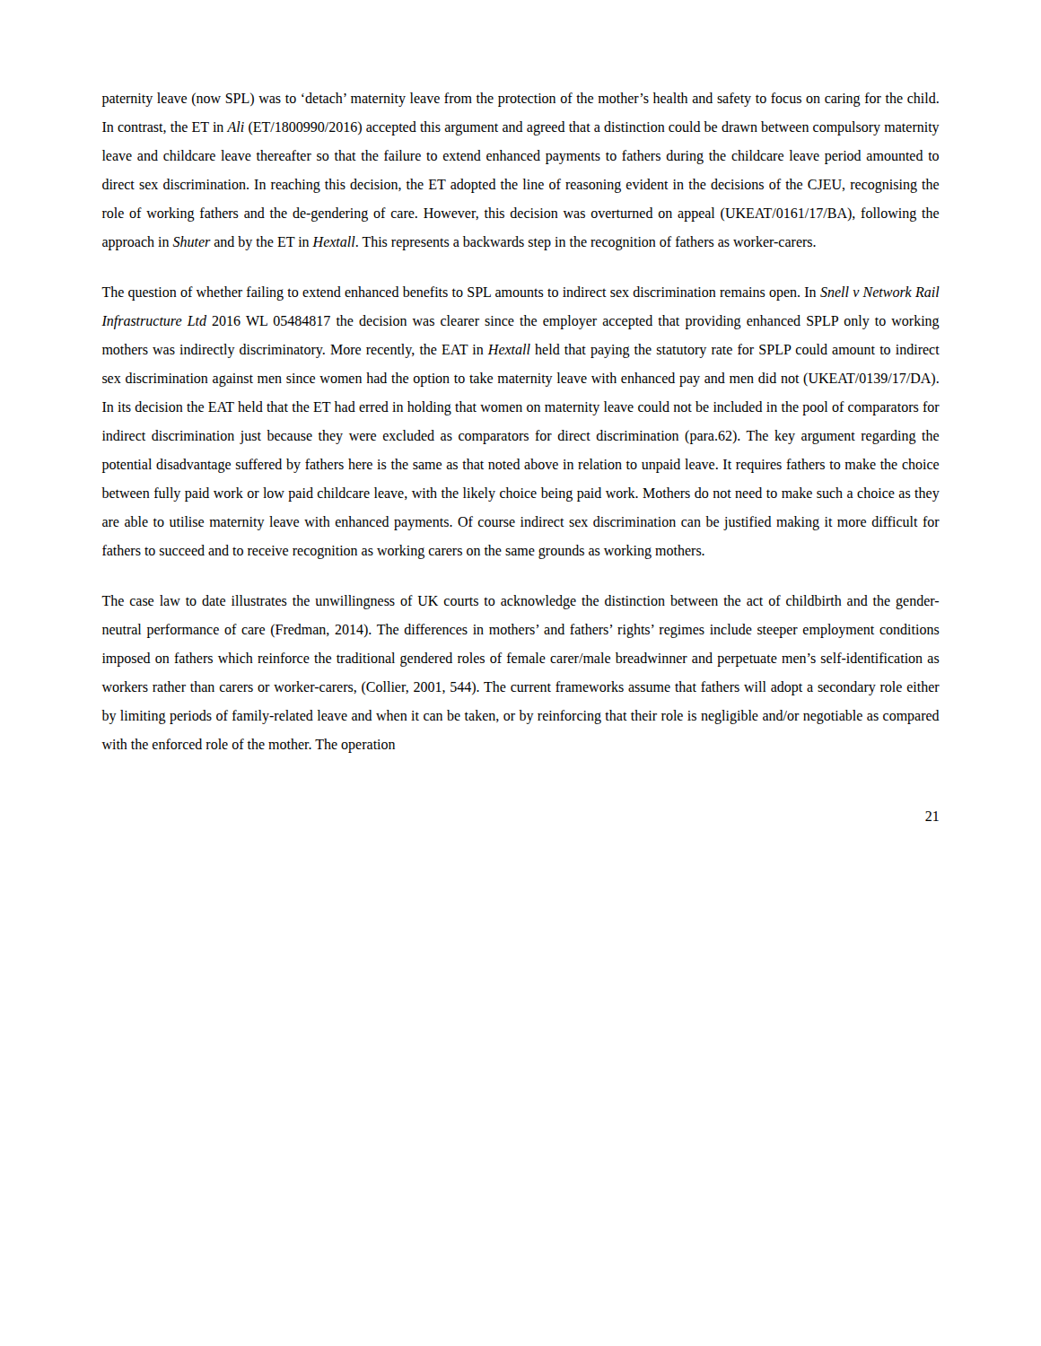paternity leave (now SPL) was to ‘detach’ maternity leave from the protection of the mother’s health and safety to focus on caring for the child. In contrast, the ET in Ali (ET/1800990/2016) accepted this argument and agreed that a distinction could be drawn between compulsory maternity leave and childcare leave thereafter so that the failure to extend enhanced payments to fathers during the childcare leave period amounted to direct sex discrimination. In reaching this decision, the ET adopted the line of reasoning evident in the decisions of the CJEU, recognising the role of working fathers and the de-gendering of care. However, this decision was overturned on appeal (UKEAT/0161/17/BA), following the approach in Shuter and by the ET in Hextall. This represents a backwards step in the recognition of fathers as worker-carers.
The question of whether failing to extend enhanced benefits to SPL amounts to indirect sex discrimination remains open. In Snell v Network Rail Infrastructure Ltd 2016 WL 05484817 the decision was clearer since the employer accepted that providing enhanced SPLP only to working mothers was indirectly discriminatory. More recently, the EAT in Hextall held that paying the statutory rate for SPLP could amount to indirect sex discrimination against men since women had the option to take maternity leave with enhanced pay and men did not (UKEAT/0139/17/DA). In its decision the EAT held that the ET had erred in holding that women on maternity leave could not be included in the pool of comparators for indirect discrimination just because they were excluded as comparators for direct discrimination (para.62). The key argument regarding the potential disadvantage suffered by fathers here is the same as that noted above in relation to unpaid leave. It requires fathers to make the choice between fully paid work or low paid childcare leave, with the likely choice being paid work. Mothers do not need to make such a choice as they are able to utilise maternity leave with enhanced payments. Of course indirect sex discrimination can be justified making it more difficult for fathers to succeed and to receive recognition as working carers on the same grounds as working mothers.
The case law to date illustrates the unwillingness of UK courts to acknowledge the distinction between the act of childbirth and the gender-neutral performance of care (Fredman, 2014). The differences in mothers’ and fathers’ rights’ regimes include steeper employment conditions imposed on fathers which reinforce the traditional gendered roles of female carer/male breadwinner and perpetuate men’s self-identification as workers rather than carers or worker-carers, (Collier, 2001, 544). The current frameworks assume that fathers will adopt a secondary role either by limiting periods of family-related leave and when it can be taken, or by reinforcing that their role is negligible and/or negotiable as compared with the enforced role of the mother. The operation
21